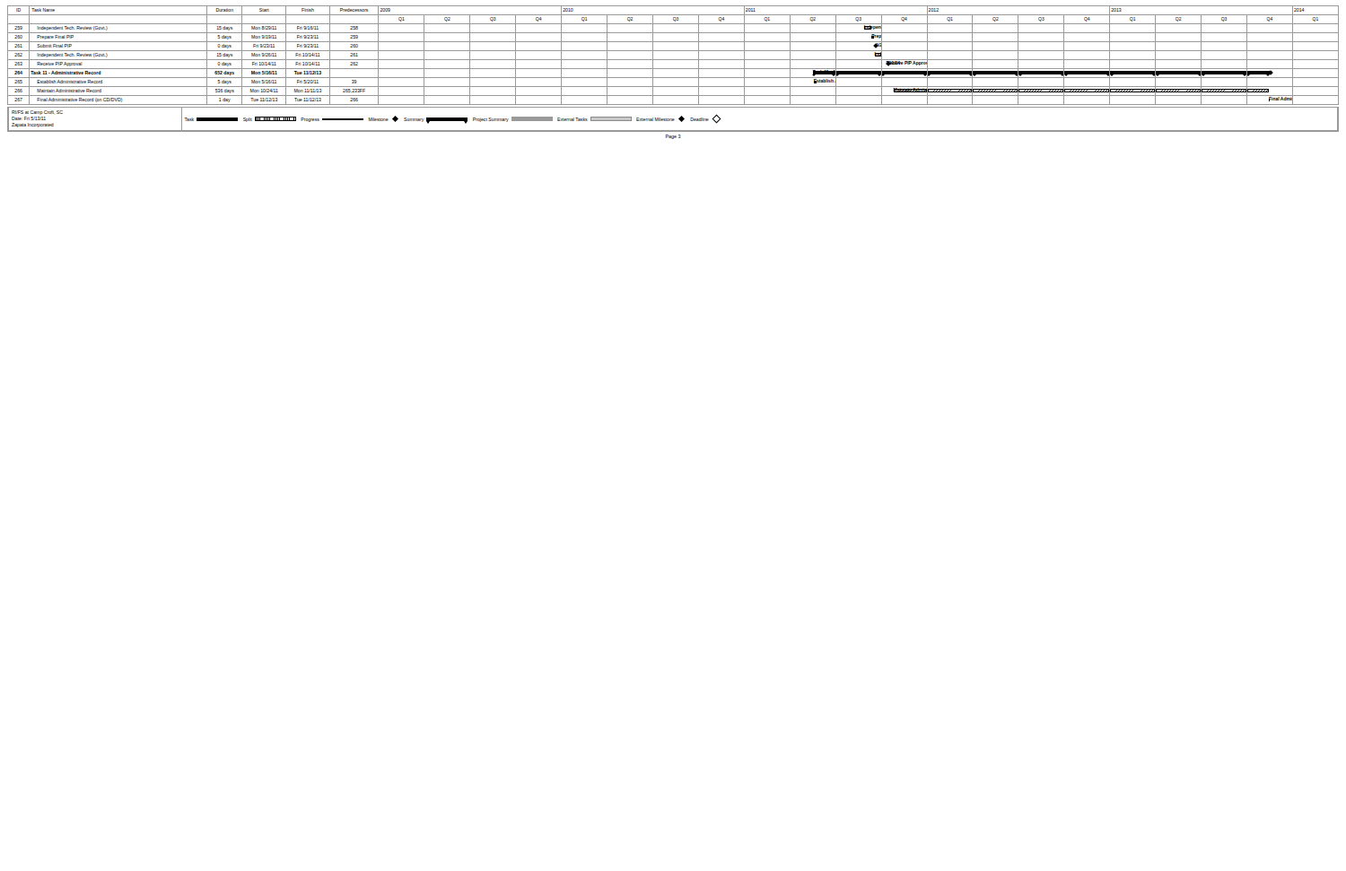| ID | Task Name | Duration | Start | Finish | Predecessors | 2009 | 2010 | 2011 | 2012 | 2013 | 2014 |
| --- | --- | --- | --- | --- | --- | --- | --- | --- | --- | --- | --- |
| | | | | | | Q1 | Q2 | Q3 | Q4 | Q1 | Q2 | Q3 | Q4 | Q1 | Q2 | Q3 | Q4 | Q1 | Q2 | Q3 | Q4 | Q1 | Q2 | Q3 | Q4 | Q1 |
| 259 | Independent Tech. Review (Govt.) | 15 days | Mon 8/29/11 | Fri 9/16/11 | 258 | | | | | | | | | | | Independent Tech. Review (Govt.) | | | | | | | | | | |
| 260 | Prepare Final PIP | 5 days | Mon 9/19/11 | Fri 9/23/11 | 259 | | | | | | | | | | | Prepare Final PIP | | | | | | | | | | |
| 261 | Submit Final PIP | 0 days | Fri 9/23/11 | Fri 9/23/11 | 260 | | | | | | | | | | | 9/23 | | | | | | | | | | |
| 262 | Independent Tech. Review (Govt.) | 15 days | Mon 9/26/11 | Fri 10/14/11 | 261 | | | | | | | | | | | Independent Tech. Review (Govt.) | | | | | | | | | | |
| 263 | Receive PIP Approval | 0 days | Fri 10/14/11 | Fri 10/14/11 | 262 | | | | | | | | | | | | Receive PIP Approval 10/14 | | | | | | | | | |
| 264 | Task 11 - Administrative Record | 652 days | Mon 5/16/11 | Tue 11/12/13 | | | | | | | | | | | Task 11 - Administrative Record | | | | | | | | | | | |
| 265 | Establish Administrative Record | 5 days | Mon 5/16/11 | Fri 5/20/11 | 39 | | | | | | | | | | Establish Administrative Record | | | | | | | | | | | |
| 266 | Maintain Administrative Record | 536 days | Mon 10/24/11 | Mon 11/11/13 | 265,233FF | | | | | | | | | | | | Maintain Administrative Record | | | | | | | | | |
| 267 | Final Administrative Record (on CD/DVD) | 1 day | Tue 11/12/13 | Tue 11/12/13 | 266 | | | | | | | | | | | | | | | | | | | | Final Administrative Record (on CD/DVD) | |
| RI/FS at Camp Croft, SC Date: Fri 5/13/11 Zapata Incorporated | Task Split Progress Milestone Summary Project Summary External Tasks External Milestone Deadline |
Page 3